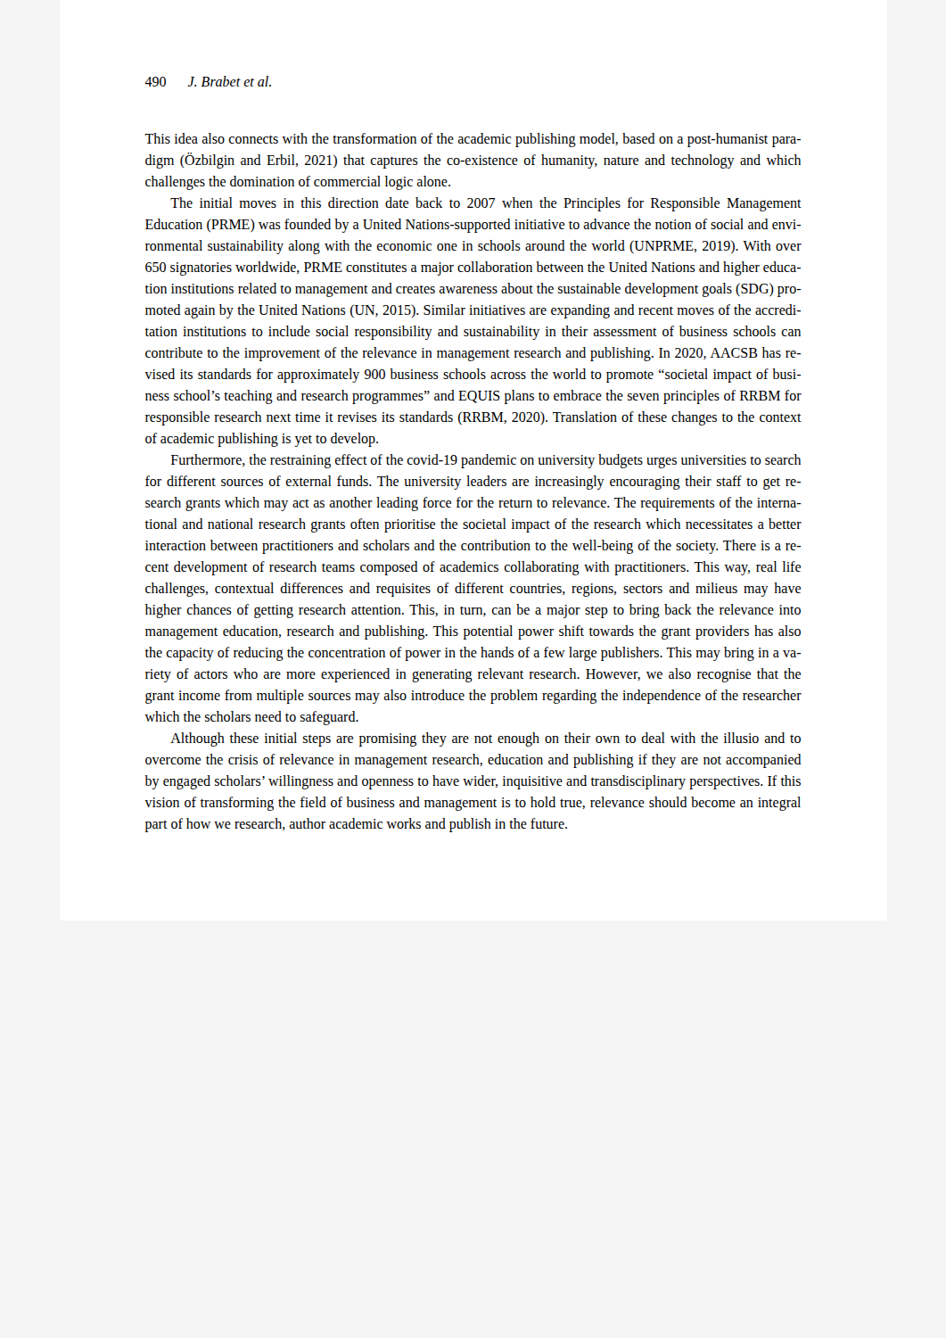490 J. Brabet et al.
This idea also connects with the transformation of the academic publishing model, based on a post-humanist paradigm (Özbilgin and Erbil, 2021) that captures the co-existence of humanity, nature and technology and which challenges the domination of commercial logic alone.
The initial moves in this direction date back to 2007 when the Principles for Responsible Management Education (PRME) was founded by a United Nations-supported initiative to advance the notion of social and environmental sustainability along with the economic one in schools around the world (UNPRME, 2019). With over 650 signatories worldwide, PRME constitutes a major collaboration between the United Nations and higher education institutions related to management and creates awareness about the sustainable development goals (SDG) promoted again by the United Nations (UN, 2015). Similar initiatives are expanding and recent moves of the accreditation institutions to include social responsibility and sustainability in their assessment of business schools can contribute to the improvement of the relevance in management research and publishing. In 2020, AACSB has revised its standards for approximately 900 business schools across the world to promote “societal impact of business school’s teaching and research programmes” and EQUIS plans to embrace the seven principles of RRBM for responsible research next time it revises its standards (RRBM, 2020). Translation of these changes to the context of academic publishing is yet to develop.
Furthermore, the restraining effect of the covid-19 pandemic on university budgets urges universities to search for different sources of external funds. The university leaders are increasingly encouraging their staff to get research grants which may act as another leading force for the return to relevance. The requirements of the international and national research grants often prioritise the societal impact of the research which necessitates a better interaction between practitioners and scholars and the contribution to the well-being of the society. There is a recent development of research teams composed of academics collaborating with practitioners. This way, real life challenges, contextual differences and requisites of different countries, regions, sectors and milieus may have higher chances of getting research attention. This, in turn, can be a major step to bring back the relevance into management education, research and publishing. This potential power shift towards the grant providers has also the capacity of reducing the concentration of power in the hands of a few large publishers. This may bring in a variety of actors who are more experienced in generating relevant research. However, we also recognise that the grant income from multiple sources may also introduce the problem regarding the independence of the researcher which the scholars need to safeguard.
Although these initial steps are promising they are not enough on their own to deal with the illusio and to overcome the crisis of relevance in management research, education and publishing if they are not accompanied by engaged scholars’ willingness and openness to have wider, inquisitive and transdisciplinary perspectives. If this vision of transforming the field of business and management is to hold true, relevance should become an integral part of how we research, author academic works and publish in the future.